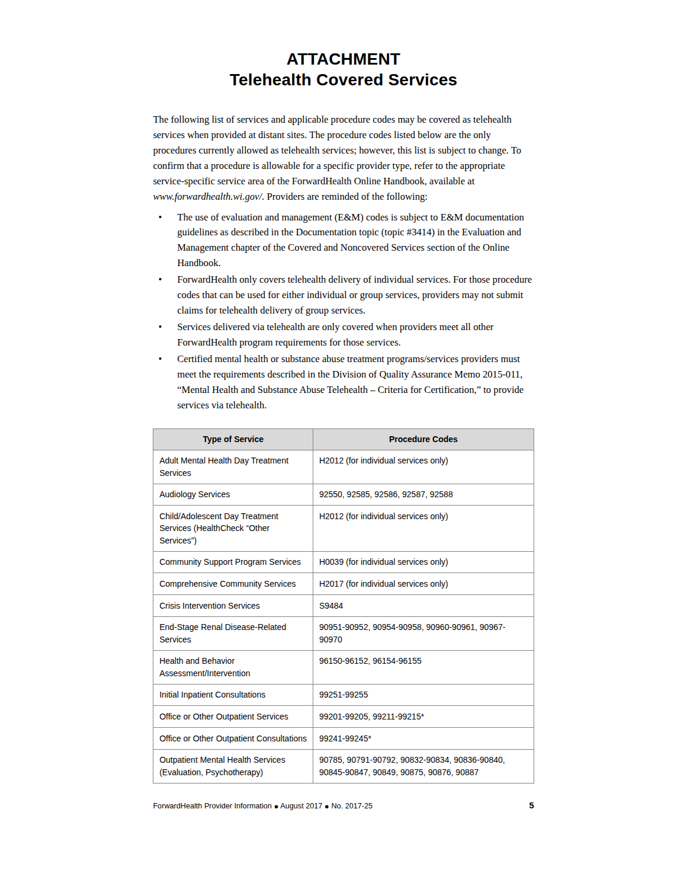ATTACHMENT
Telehealth Covered Services
The following list of services and applicable procedure codes may be covered as telehealth services when provided at distant sites. The procedure codes listed below are the only procedures currently allowed as telehealth services; however, this list is subject to change. To confirm that a procedure is allowable for a specific provider type, refer to the appropriate service-specific service area of the ForwardHealth Online Handbook, available at www.forwardhealth.wi.gov/. Providers are reminded of the following:
The use of evaluation and management (E&M) codes is subject to E&M documentation guidelines as described in the Documentation topic (topic #3414) in the Evaluation and Management chapter of the Covered and Noncovered Services section of the Online Handbook.
ForwardHealth only covers telehealth delivery of individual services. For those procedure codes that can be used for either individual or group services, providers may not submit claims for telehealth delivery of group services.
Services delivered via telehealth are only covered when providers meet all other ForwardHealth program requirements for those services.
Certified mental health or substance abuse treatment programs/services providers must meet the requirements described in the Division of Quality Assurance Memo 2015-011, “Mental Health and Substance Abuse Telehealth – Criteria for Certification,” to provide services via telehealth.
| Type of Service | Procedure Codes |
| --- | --- |
| Adult Mental Health Day Treatment Services | H2012 (for individual services only) |
| Audiology Services | 92550, 92585, 92586, 92587, 92588 |
| Child/Adolescent Day Treatment Services (HealthCheck “Other Services”) | H2012 (for individual services only) |
| Community Support Program Services | H0039 (for individual services only) |
| Comprehensive Community Services | H2017 (for individual services only) |
| Crisis Intervention Services | S9484 |
| End-Stage Renal Disease-Related Services | 90951-90952, 90954-90958, 90960-90961, 90967-90970 |
| Health and Behavior Assessment/Intervention | 96150-96152, 96154-96155 |
| Initial Inpatient Consultations | 99251-99255 |
| Office or Other Outpatient Services | 99201-99205, 99211-99215* |
| Office or Other Outpatient Consultations | 99241-99245* |
| Outpatient Mental Health Services (Evaluation, Psychotherapy) | 90785, 90791-90792, 90832-90834, 90836-90840, 90845-90847, 90849, 90875, 90876, 90887 |
ForwardHealth Provider Information ● August 2017 ● No. 2017-25 5